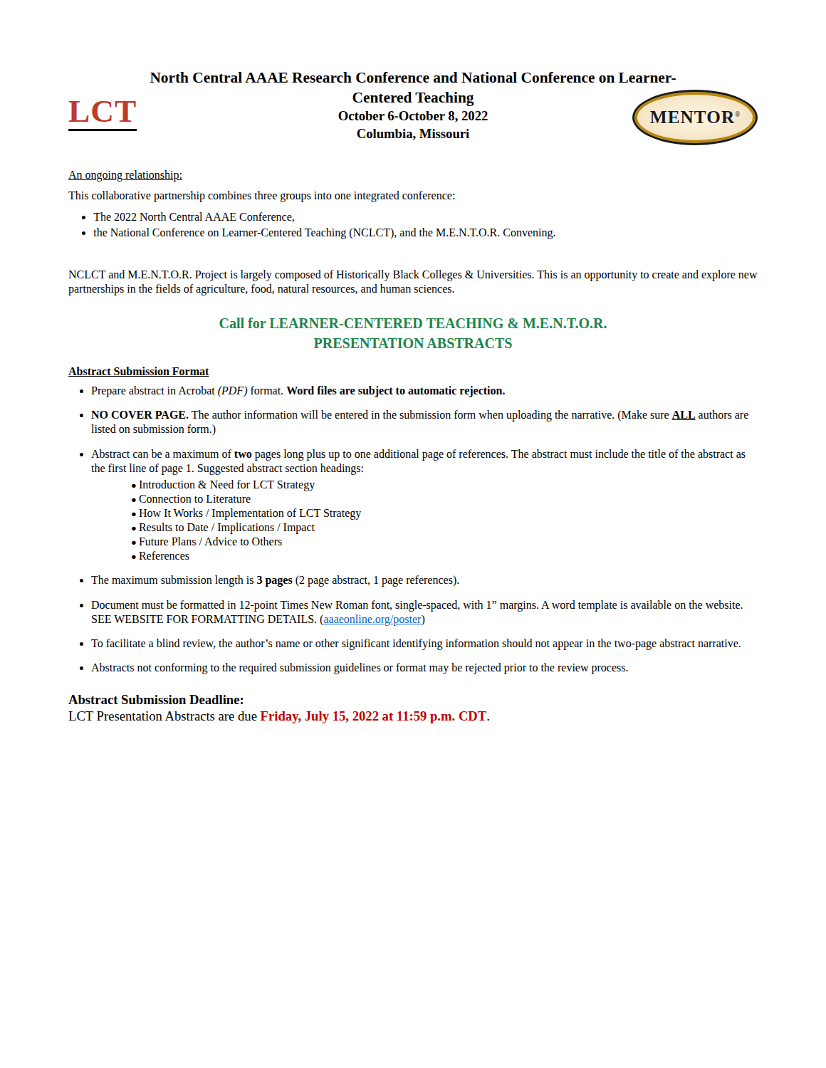LCT
MENTOR®
North Central AAAE Research Conference and National Conference on Learner-Centered Teaching
October 6-October 8, 2022
Columbia, Missouri
An ongoing relationship:
This collaborative partnership combines three groups into one integrated conference:
The 2022 North Central AAAE Conference,
the National Conference on Learner-Centered Teaching (NCLCT), and the M.E.N.T.O.R. Convening.
NCLCT and M.E.N.T.O.R. Project is largely composed of Historically Black Colleges & Universities. This is an opportunity to create and explore new partnerships in the fields of agriculture, food, natural resources, and human sciences.
Call for LEARNER-CENTERED TEACHING & M.E.N.T.O.R.
PRESENTATION ABSTRACTS
Abstract Submission Format
Prepare abstract in Acrobat (PDF) format. Word files are subject to automatic rejection.
NO COVER PAGE. The author information will be entered in the submission form when uploading the narrative. (Make sure ALL authors are listed on submission form.)
Abstract can be a maximum of two pages long plus up to one additional page of references. The abstract must include the title of the abstract as the first line of page 1. Suggested abstract section headings:
Introduction & Need for LCT Strategy
Connection to Literature
How It Works / Implementation of LCT Strategy
Results to Date / Implications / Impact
Future Plans / Advice to Others
References
The maximum submission length is 3 pages (2 page abstract, 1 page references).
Document must be formatted in 12-point Times New Roman font, single-spaced, with 1” margins. A word template is available on the website. SEE WEBSITE FOR FORMATTING DETAILS. (aaaeonline.org/poster)
To facilitate a blind review, the author’s name or other significant identifying information should not appear in the two-page abstract narrative.
Abstracts not conforming to the required submission guidelines or format may be rejected prior to the review process.
Abstract Submission Deadline:
LCT Presentation Abstracts are due Friday, July 15, 2022 at 11:59 p.m. CDT.